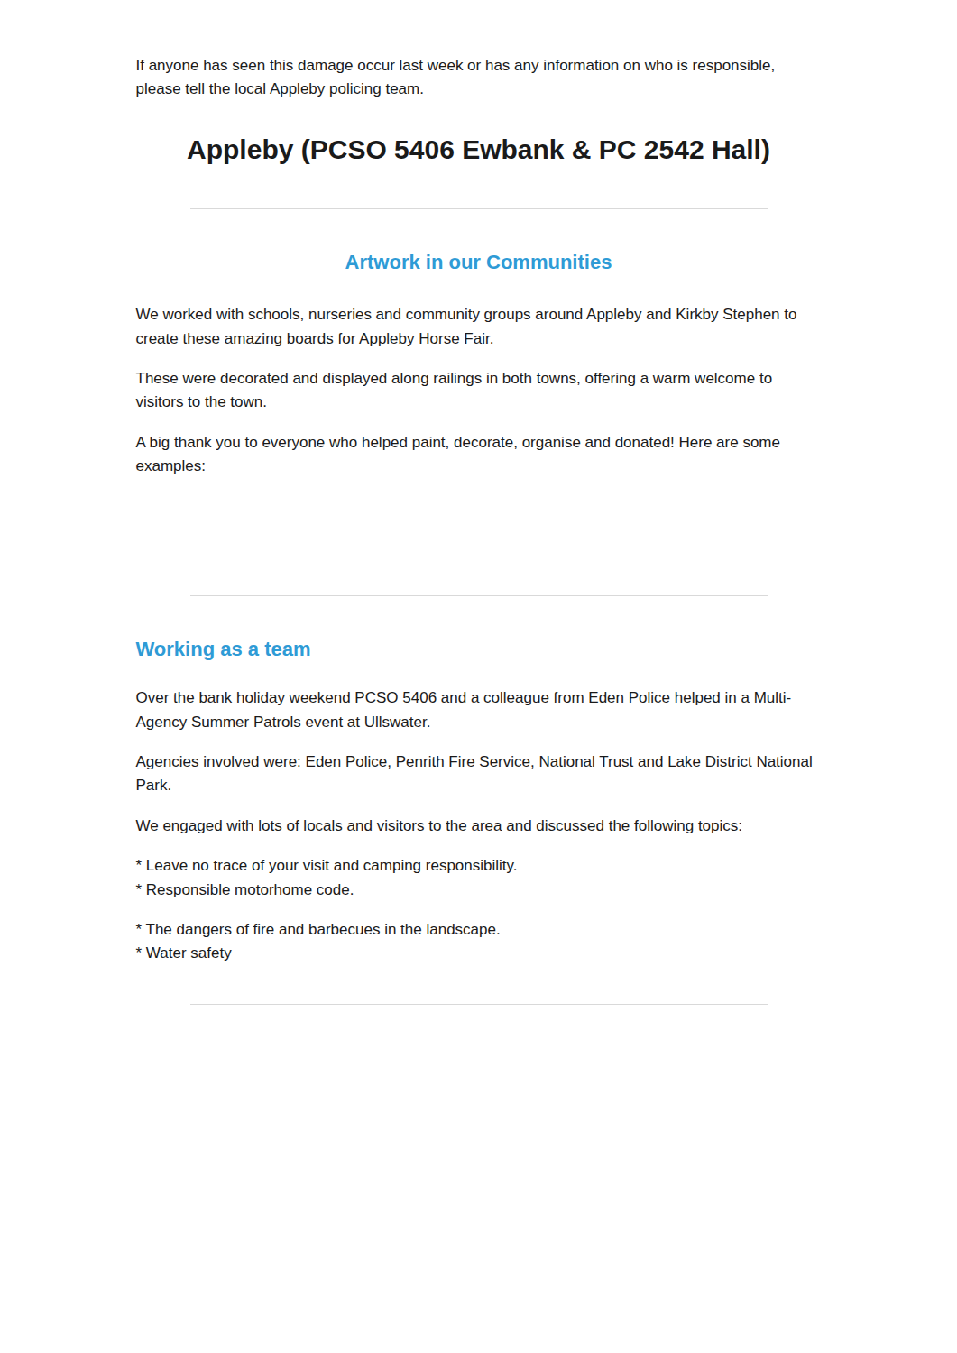If anyone has seen this damage occur last week or has any information on who is responsible, please tell the local Appleby policing team.
Appleby (PCSO 5406 Ewbank & PC 2542 Hall)
Artwork in our Communities
We worked with schools, nurseries and community groups around Appleby and Kirkby Stephen to create these amazing boards for Appleby Horse Fair.
These were decorated and displayed along railings in both towns, offering a warm welcome to visitors to the town.
A big thank you to everyone who helped paint, decorate, organise and donated! Here are some examples:
Working as a team
Over the bank holiday weekend PCSO 5406 and a colleague from Eden Police helped in a Multi-Agency Summer Patrols event at Ullswater.
Agencies involved were: Eden Police, Penrith Fire Service, National Trust and Lake District National Park.
We engaged with lots of locals and visitors to the area and discussed the following topics:
* Leave no trace of your visit and camping responsibility.
* Responsible motorhome code.
* The dangers of fire and barbecues in the landscape.
* Water safety